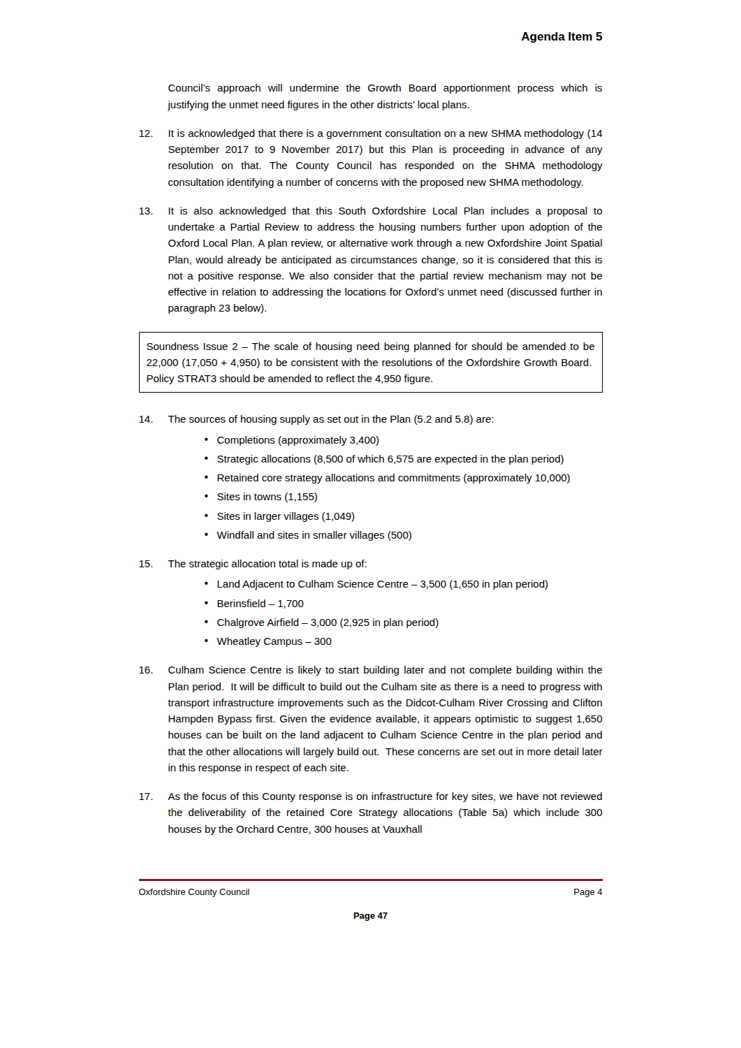Agenda Item 5
Council’s approach will undermine the Growth Board apportionment process which is justifying the unmet need figures in the other districts’ local plans.
It is acknowledged that there is a government consultation on a new SHMA methodology (14 September 2017 to 9 November 2017) but this Plan is proceeding in advance of any resolution on that. The County Council has responded on the SHMA methodology consultation identifying a number of concerns with the proposed new SHMA methodology.
It is also acknowledged that this South Oxfordshire Local Plan includes a proposal to undertake a Partial Review to address the housing numbers further upon adoption of the Oxford Local Plan. A plan review, or alternative work through a new Oxfordshire Joint Spatial Plan, would already be anticipated as circumstances change, so it is considered that this is not a positive response. We also consider that the partial review mechanism may not be effective in relation to addressing the locations for Oxford’s unmet need (discussed further in paragraph 23 below).
Soundness Issue 2 – The scale of housing need being planned for should be amended to be 22,000 (17,050 + 4,950) to be consistent with the resolutions of the Oxfordshire Growth Board. Policy STRAT3 should be amended to reflect the 4,950 figure.
The sources of housing supply as set out in the Plan (5.2 and 5.8) are:
Completions (approximately 3,400)
Strategic allocations (8,500 of which 6,575 are expected in the plan period)
Retained core strategy allocations and commitments (approximately 10,000)
Sites in towns (1,155)
Sites in larger villages (1,049)
Windfall and sites in smaller villages (500)
The strategic allocation total is made up of:
Land Adjacent to Culham Science Centre – 3,500 (1,650 in plan period)
Berinsfield – 1,700
Chalgrove Airfield – 3,000 (2,925 in plan period)
Wheatley Campus – 300
Culham Science Centre is likely to start building later and not complete building within the Plan period. It will be difficult to build out the Culham site as there is a need to progress with transport infrastructure improvements such as the Didcot-Culham River Crossing and Clifton Hampden Bypass first. Given the evidence available, it appears optimistic to suggest 1,650 houses can be built on the land adjacent to Culham Science Centre in the plan period and that the other allocations will largely build out. These concerns are set out in more detail later in this response in respect of each site.
As the focus of this County response is on infrastructure for key sites, we have not reviewed the deliverability of the retained Core Strategy allocations (Table 5a) which include 300 houses by the Orchard Centre, 300 houses at Vauxhall
Oxfordshire County Council
Page 4
Page 47